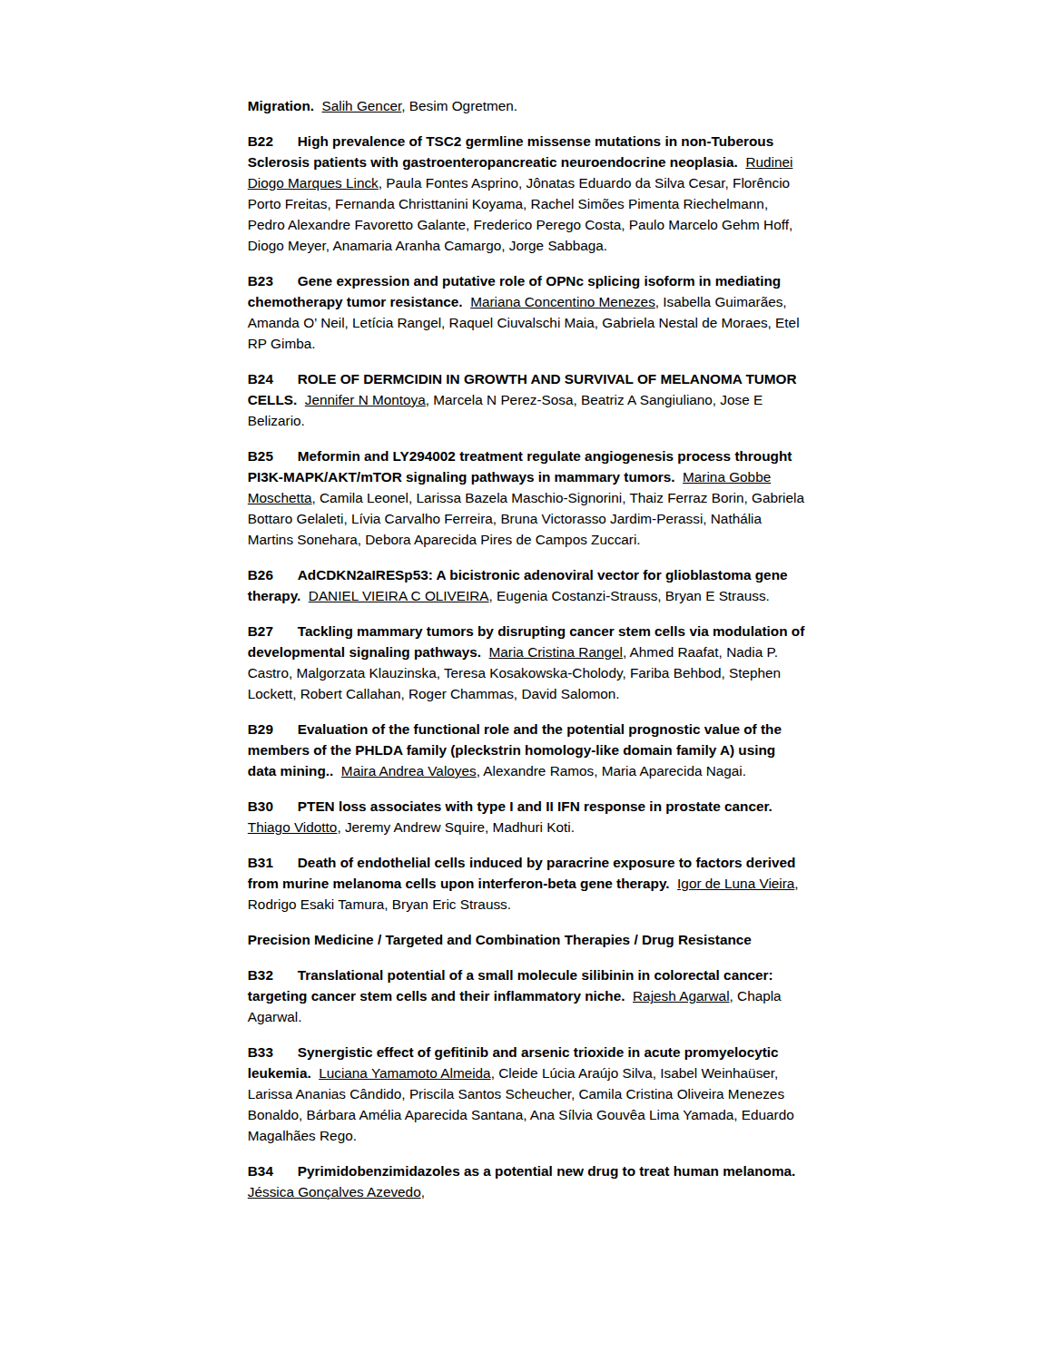Migration. Salih Gencer, Besim Ogretmen.
B22 High prevalence of TSC2 germline missense mutations in non-Tuberous Sclerosis patients with gastroenteropancreatic neuroendocrine neoplasia. Rudinei Diogo Marques Linck, Paula Fontes Asprino, Jônatas Eduardo da Silva Cesar, Florêncio Porto Freitas, Fernanda Christtanini Koyama, Rachel Simões Pimenta Riechelmann, Pedro Alexandre Favoretto Galante, Frederico Perego Costa, Paulo Marcelo Gehm Hoff, Diogo Meyer, Anamaria Aranha Camargo, Jorge Sabbaga.
B23 Gene expression and putative role of OPNc splicing isoform in mediating chemotherapy tumor resistance. Mariana Concentino Menezes, Isabella Guimarães, Amanda O’ Neil, Letícia Rangel, Raquel Ciuvalschi Maia, Gabriela Nestal de Moraes, Etel RP Gimba.
B24 ROLE OF DERMCIDIN IN GROWTH AND SURVIVAL OF MELANOMA TUMOR CELLS. Jennifer N Montoya, Marcela N Perez-Sosa, Beatriz A Sangiuliano, Jose E Belizario.
B25 Meformin and LY294002 treatment regulate angiogenesis process throught PI3K-MAPK/AKT/mTOR signaling pathways in mammary tumors. Marina Gobbe Moschetta, Camila Leonel, Larissa Bazela Maschio-Signorini, Thaiz Ferraz Borin, Gabriela Bottaro Gelaleti, Lívia Carvalho Ferreira, Bruna Victorasso Jardim-Perassi, Nathália Martins Sonehara, Debora Aparecida Pires de Campos Zuccari.
B26 AdCDKN2aIRESp53: A bicistronic adenoviral vector for glioblastoma gene therapy. DANIEL VIEIRA C OLIVEIRA, Eugenia Costanzi-Strauss, Bryan E Strauss.
B27 Tackling mammary tumors by disrupting cancer stem cells via modulation of developmental signaling pathways. Maria Cristina Rangel, Ahmed Raafat, Nadia P. Castro, Malgorzata Klauzinska, Teresa Kosakowska-Cholody, Fariba Behbod, Stephen Lockett, Robert Callahan, Roger Chammas, David Salomon.
B29 Evaluation of the functional role and the potential prognostic value of the members of the PHLDA family (pleckstrin homology-like domain family A) using data mining.. Maira Andrea Valoyes, Alexandre Ramos, Maria Aparecida Nagai.
B30 PTEN loss associates with type I and II IFN response in prostate cancer. Thiago Vidotto, Jeremy Andrew Squire, Madhuri Koti.
B31 Death of endothelial cells induced by paracrine exposure to factors derived from murine melanoma cells upon interferon-beta gene therapy. Igor de Luna Vieira, Rodrigo Esaki Tamura, Bryan Eric Strauss.
Precision Medicine / Targeted and Combination Therapies / Drug Resistance
B32 Translational potential of a small molecule silibinin in colorectal cancer: targeting cancer stem cells and their inflammatory niche. Rajesh Agarwal, Chapla Agarwal.
B33 Synergistic effect of gefitinib and arsenic trioxide in acute promyelocytic leukemia. Luciana Yamamoto Almeida, Cleide Lúcia Araújo Silva, Isabel Weinhaüser, Larissa Ananias Cândido, Priscila Santos Scheucher, Camila Cristina Oliveira Menezes Bonaldo, Bárbara Amélia Aparecida Santana, Ana Sílvia Gouvêa Lima Yamada, Eduardo Magalhães Rego.
B34 Pyrimidobenzimidazoles as a potential new drug to treat human melanoma. Jéssica Gonçalves Azevedo,